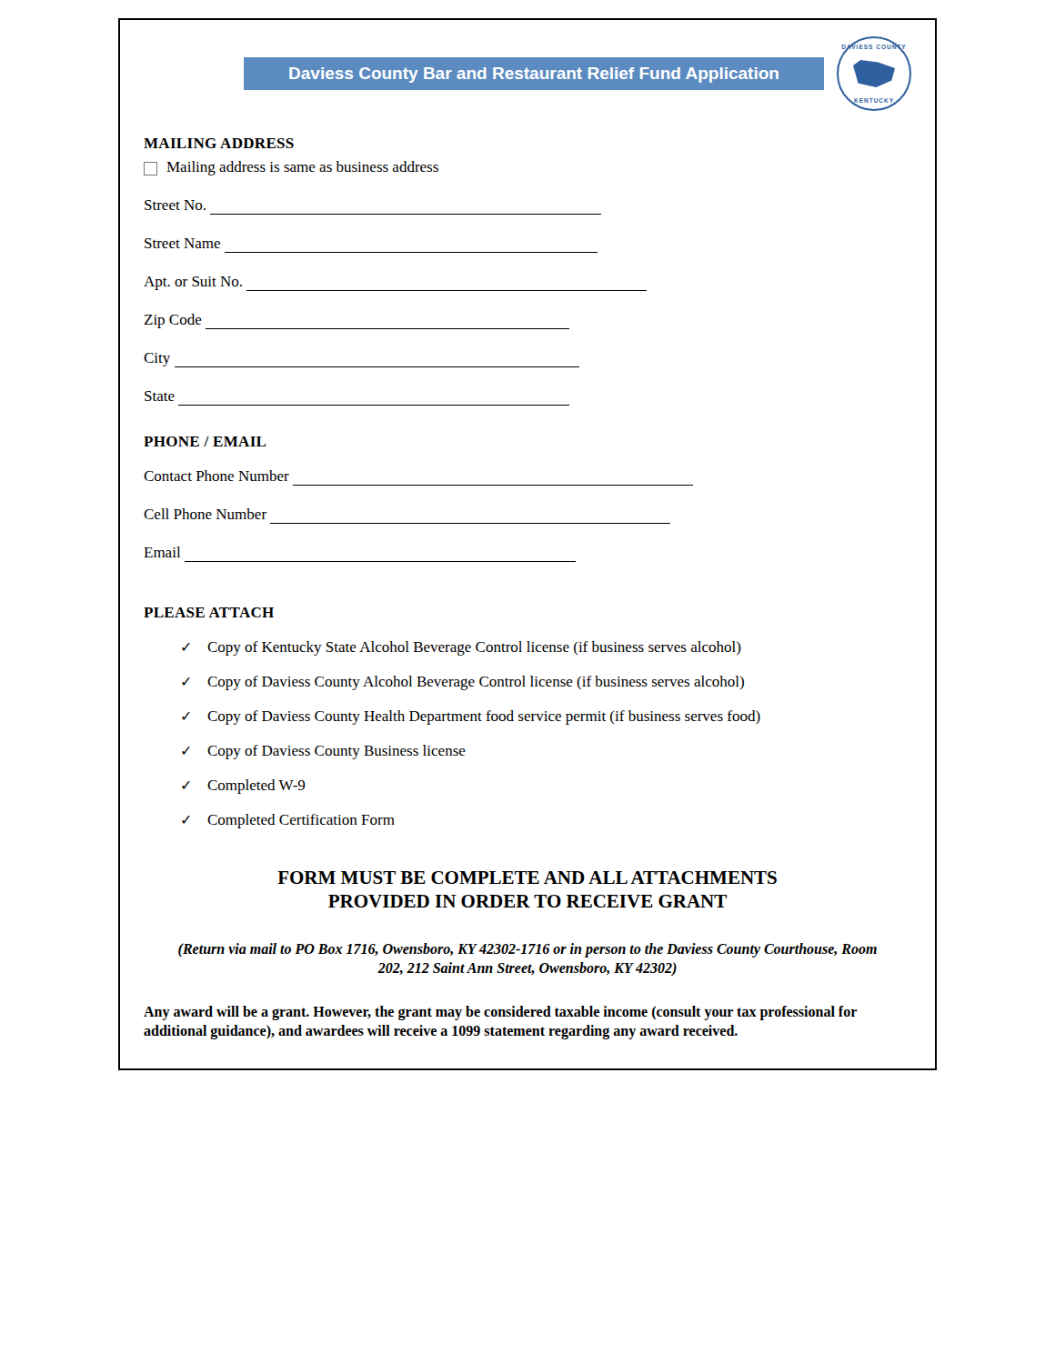Daviess County Bar and Restaurant Relief Fund Application
DAVIESS COUNTY
KENTUCKY
MAILING ADDRESS
Mailing address is same as business address
Street No.
Street Name
Apt. or Suit No.
Zip Code
City
State
PHONE / EMAIL
Contact Phone Number
Cell Phone Number
Email
PLEASE ATTACH
Copy of Kentucky State Alcohol Beverage Control license (if business serves alcohol)
Copy of Daviess County Alcohol Beverage Control license (if business serves alcohol)
Copy of Daviess County Health Department food service permit (if business serves food)
Copy of Daviess County Business license
Completed W-9
Completed Certification Form
FORM MUST BE COMPLETE AND ALL ATTACHMENTS
PROVIDED IN ORDER TO RECEIVE GRANT
(Return via mail to PO Box 1716, Owensboro, KY 42302-1716 or in person to the Daviess County Courthouse, Room 202, 212 Saint Ann Street, Owensboro, KY 42302)
Any award will be a grant. However, the grant may be considered taxable income (consult your tax professional for additional guidance), and awardees will receive a 1099 statement regarding any award received.